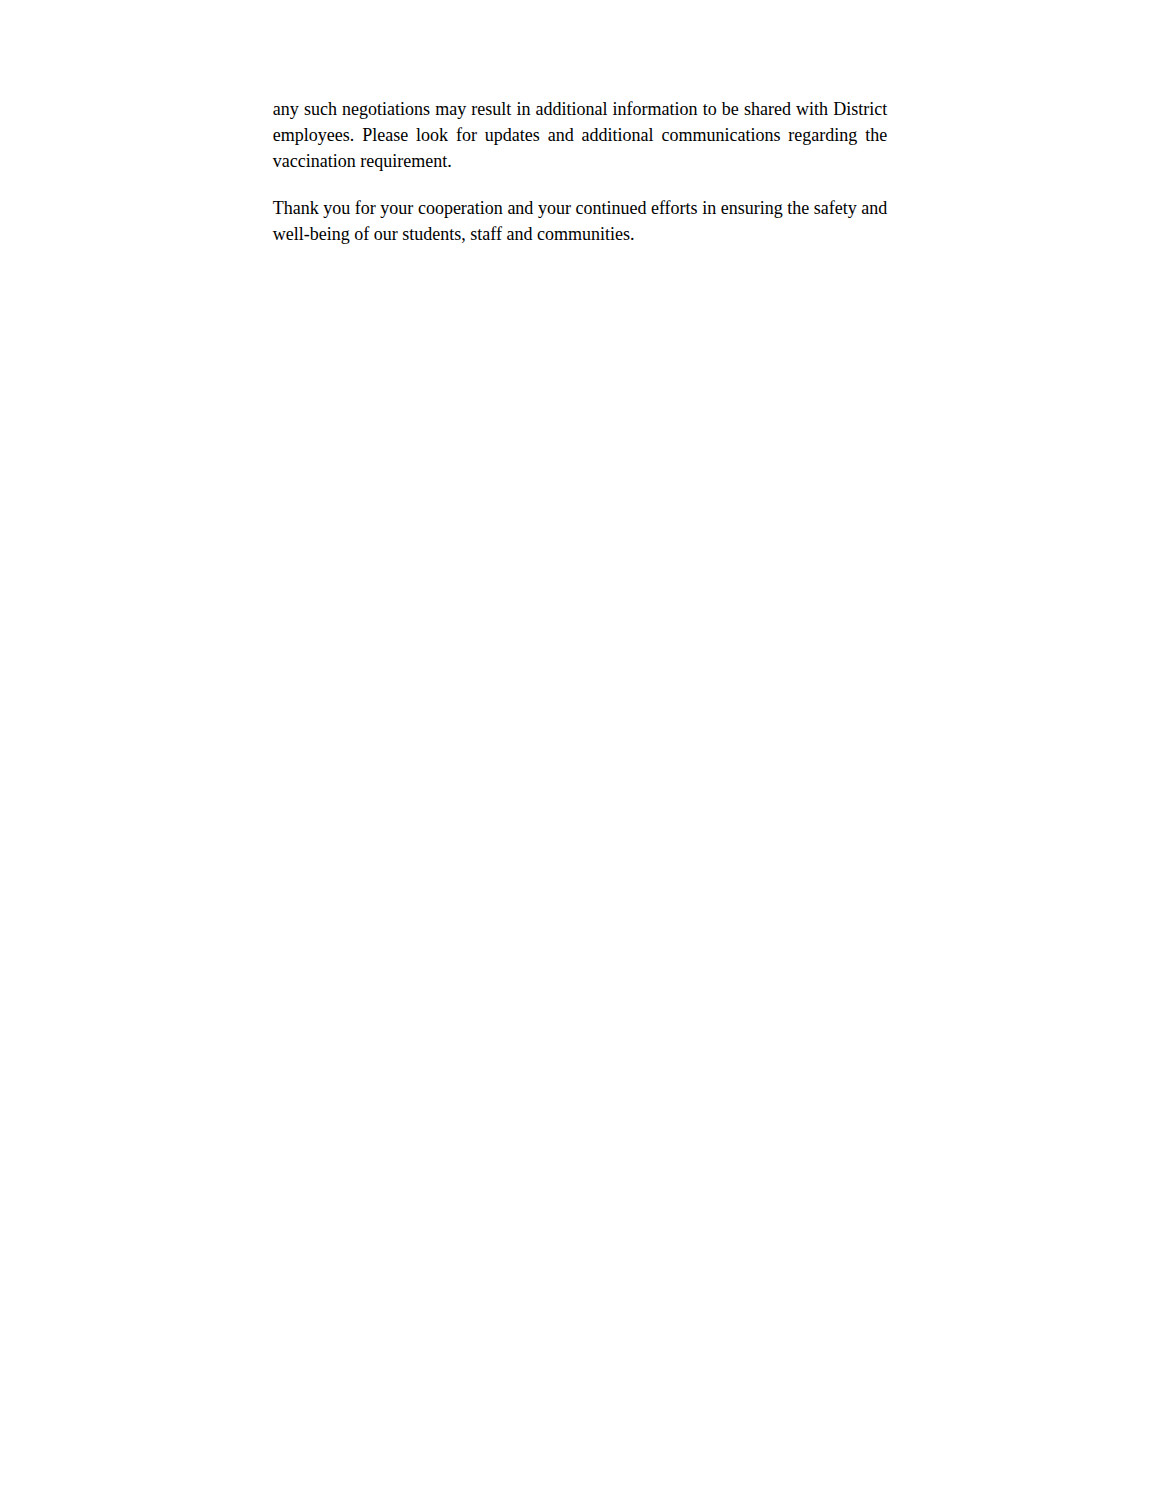any such negotiations may result in additional information to be shared with District employees. Please look for updates and additional communications regarding the vaccination requirement.
Thank you for your cooperation and your continued efforts in ensuring the safety and well-being of our students, staff and communities.